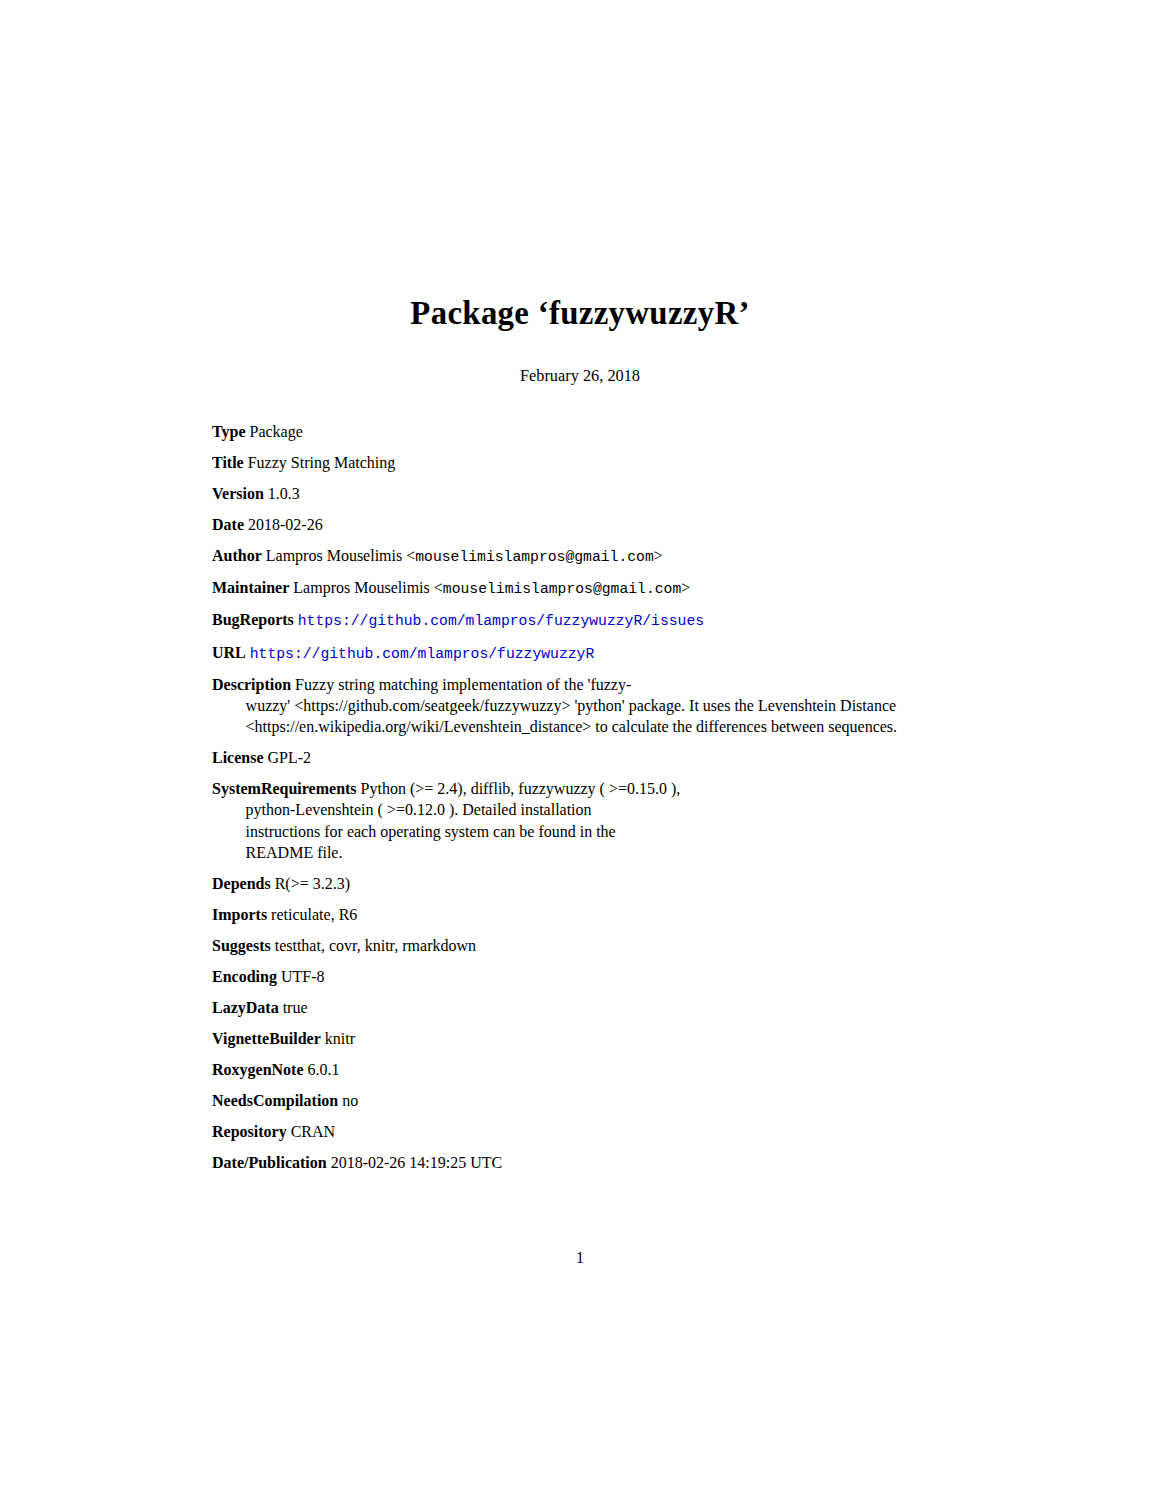Package ‘fuzzywuzzyR’
February 26, 2018
Type
Package
Title
Fuzzy String Matching
Version
1.0.3
Date
2018-02-26
Author
Lampros Mouselimis <mouselimislampros@gmail.com>
Maintainer
Lampros Mouselimis <mouselimislampros@gmail.com>
BugReports
https://github.com/mlampros/fuzzywuzzyR/issues
URL
https://github.com/mlampros/fuzzywuzzyR
Description
Fuzzy string matching implementation of the 'fuzzy-
wuzzy' <https://github.com/seatgeek/fuzzywuzzy> 'python' package. It uses the Levenshtein Distance <https://en.wikipedia.org/wiki/Levenshtein_distance> to calculate the differences between sequences.
License
GPL-2
SystemRequirements
Python (>= 2.4), difflib, fuzzywuzzy ( >=0.15.0 ),
python-Levenshtein ( >=0.12.0 ). Detailed installation
instructions for each operating system can be found in the
README file.
Depends
R(>= 3.2.3)
Imports
reticulate, R6
Suggests
testthat, covr, knitr, rmarkdown
Encoding
UTF-8
LazyData
true
VignetteBuilder
knitr
RoxygenNote
6.0.1
NeedsCompilation
no
Repository
CRAN
Date/Publication
2018-02-26 14:19:25 UTC
1